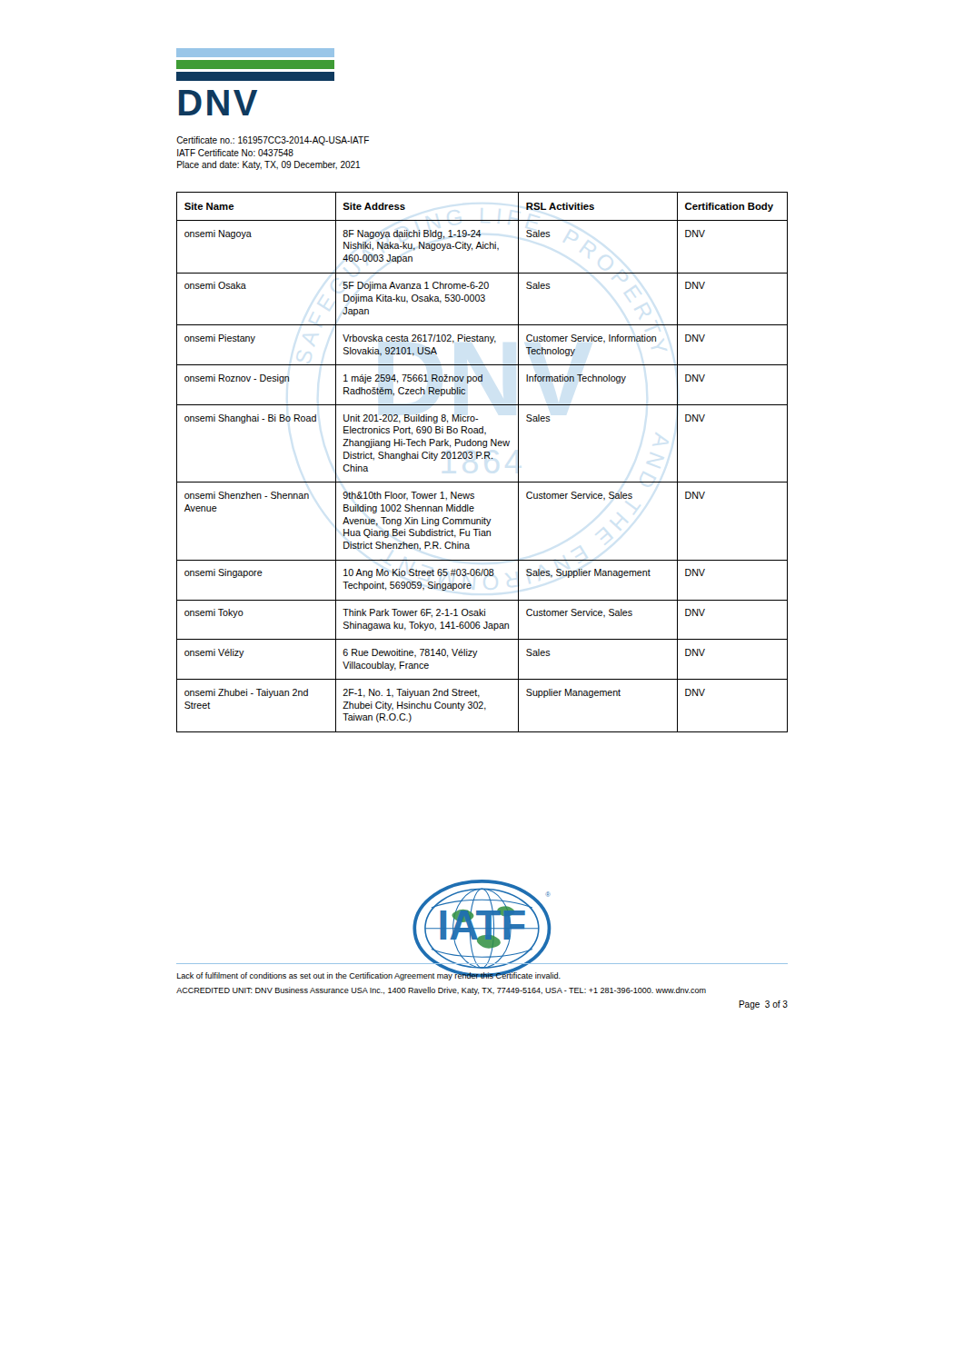DNV
Certificate no.: 161957CC3-2014-AQ-USA-IATF
IATF Certificate No: 0437548
Place and date: Katy, TX, 09 December, 2021
SAFEGUARDING LIFE, PROPERTY AND THE ENVIRONMENT DNV 1864
| Site Name | Site Address | RSL Activities | Certification Body |
| --- | --- | --- | --- |
| onsemi Nagoya | 8F Nagoya daiichi Bldg, 1-19-24 Nishiki, Naka-ku, Nagoya-City, Aichi, 460-0003 Japan | Sales | DNV |
| onsemi Osaka | 5F Dojima Avanza 1 Chrome-6-20 Dojima Kita-ku, Osaka, 530-0003 Japan | Sales | DNV |
| onsemi Piestany | Vrbovska cesta 2617/102, Piestany, Slovakia, 92101, USA | Customer Service, Information Technology | DNV |
| onsemi Roznov - Design | 1 máje 2594, 75661 Rožnov pod Radhoštěm, Czech Republic | Information Technology | DNV |
| onsemi Shanghai - Bi Bo Road | Unit 201-202, Building 8, Micro-Electronics Port, 690 Bi Bo Road, Zhangjiang Hi-Tech Park, Pudong New District, Shanghai City 201203 P.R. China | Sales | DNV |
| onsemi Shenzhen - Shennan Avenue | 9th&10th Floor, Tower 1, News Building 1002 Shennan Middle Avenue, Tong Xin Ling Community Hua Qiang Bei Subdistrict, Fu Tian District Shenzhen, P.R. China | Customer Service, Sales | DNV |
| onsemi Singapore | 10 Ang Mo Kio Street 65 #03-06/08 Techpoint, 569059, Singapore | Sales, Supplier Management | DNV |
| onsemi Tokyo | Think Park Tower 6F, 2-1-1 Osaki Shinagawa ku, Tokyo, 141-6006 Japan | Customer Service, Sales | DNV |
| onsemi Vélizy | 6 Rue Dewoitine, 78140, Vélizy Villacoublay, France | Sales | DNV |
| onsemi Zhubei - Taiyuan 2nd Street | 2F-1, No. 1, Taiyuan 2nd Street, Zhubei City, Hsinchu County 302, Taiwan (R.O.C.) | Supplier Management | DNV |
IATF ®
Lack of fulfilment of conditions as set out in the Certification Agreement may render this Certificate invalid.
ACCREDITED UNIT: DNV Business Assurance USA Inc., 1400 Ravello Drive, Katy, TX, 77449-5164, USA - TEL: +1 281-396-1000. www.dnv.com
Page 3 of 3